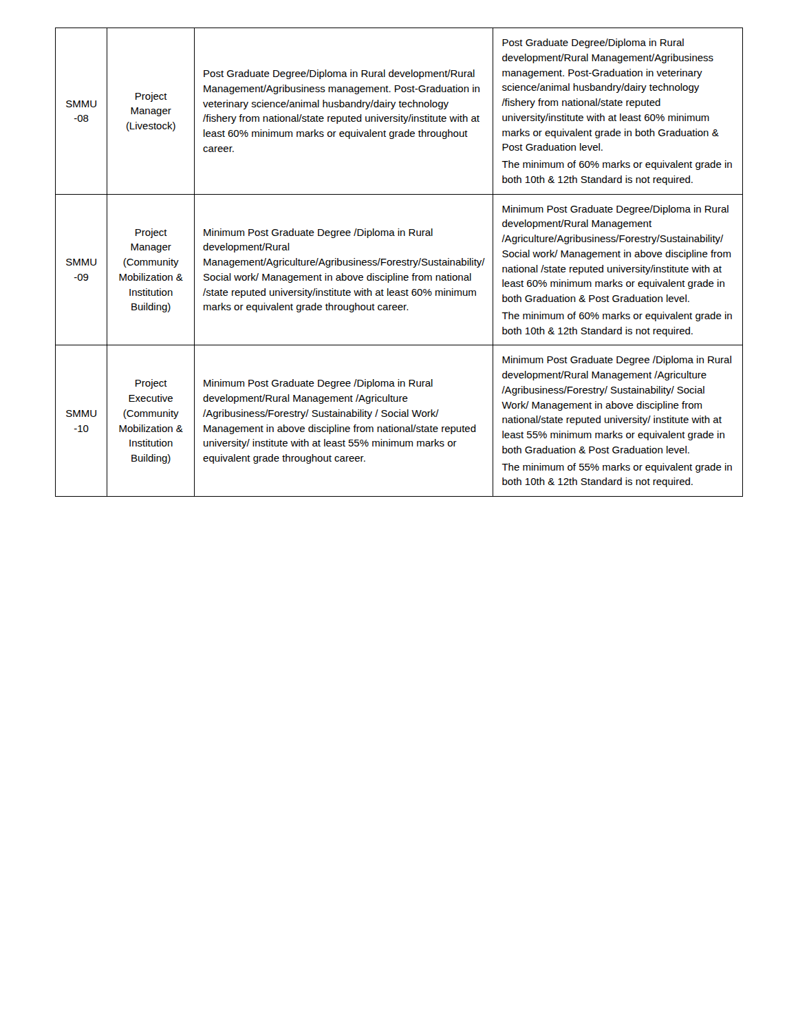| SMMU -08 | Project Manager (Livestock) | Post Graduate Degree/Diploma in Rural development/Rural Management/Agribusiness management. Post-Graduation in veterinary science/animal husbandry/dairy technology /fishery from national/state reputed university/institute with at least 60% minimum marks or equivalent grade throughout career. | Post Graduate Degree/Diploma in Rural development/Rural Management/Agribusiness management. Post-Graduation in veterinary science/animal husbandry/dairy technology /fishery from national/state reputed university/institute with at least 60% minimum marks or equivalent grade in both Graduation & Post Graduation level. The minimum of 60% marks or equivalent grade in both 10th & 12th Standard is not required. |
| SMMU -09 | Project Manager (Community Mobilization & Institution Building) | Minimum Post Graduate Degree /Diploma in Rural development/Rural Management/Agriculture/Agribusiness/Forestry/Sustainability/ Social work/ Management in above discipline from national /state reputed university/institute with at least 60% minimum marks or equivalent grade throughout career. | Minimum Post Graduate Degree/Diploma in Rural development/Rural Management /Agriculture/Agribusiness/Forestry/Sustainability/ Social work/ Management in above discipline from national /state reputed university/institute with at least 60% minimum marks or equivalent grade in both Graduation & Post Graduation level. The minimum of 60% marks or equivalent grade in both 10th & 12th Standard is not required. |
| SMMU -10 | Project Executive (Community Mobilization & Institution Building) | Minimum Post Graduate Degree /Diploma in Rural development/Rural Management /Agriculture /Agribusiness/Forestry/ Sustainability / Social Work/ Management in above discipline from national/state reputed university/ institute with at least 55% minimum marks or equivalent grade throughout career. | Minimum Post Graduate Degree /Diploma in Rural development/Rural Management /Agriculture /Agribusiness/Forestry/ Sustainability/ Social Work/ Management in above discipline from national/state reputed university/ institute with at least 55% minimum marks or equivalent grade in both Graduation & Post Graduation level. The minimum of 55% marks or equivalent grade in both 10th & 12th Standard is not required. |